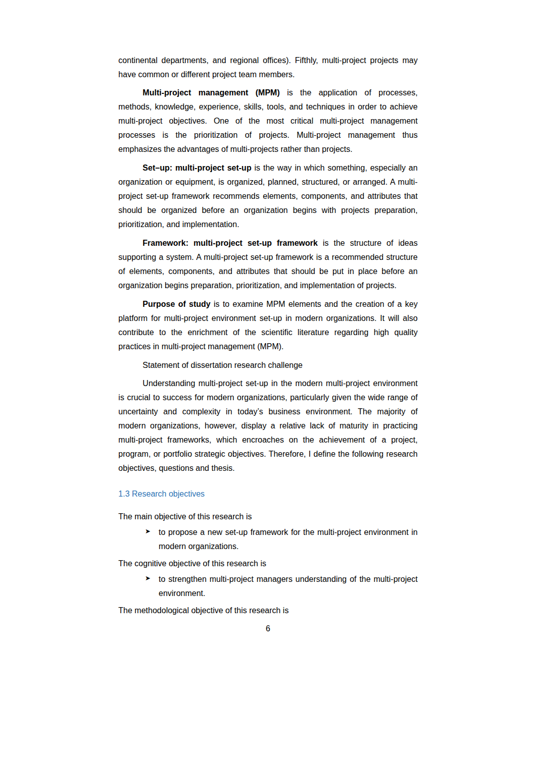continental departments, and regional offices). Fifthly, multi-project projects may have common or different project team members.
Multi-project management (MPM) is the application of processes, methods, knowledge, experience, skills, tools, and techniques in order to achieve multi-project objectives. One of the most critical multi-project management processes is the prioritization of projects. Multi-project management thus emphasizes the advantages of multi-projects rather than projects.
Set–up: multi-project set-up is the way in which something, especially an organization or equipment, is organized, planned, structured, or arranged. A multi-project set-up framework recommends elements, components, and attributes that should be organized before an organization begins with projects preparation, prioritization, and implementation.
Framework: multi-project set-up framework is the structure of ideas supporting a system. A multi-project set-up framework is a recommended structure of elements, components, and attributes that should be put in place before an organization begins preparation, prioritization, and implementation of projects.
Purpose of study is to examine MPM elements and the creation of a key platform for multi-project environment set-up in modern organizations. It will also contribute to the enrichment of the scientific literature regarding high quality practices in multi-project management (MPM).
Statement of dissertation research challenge
Understanding multi-project set-up in the modern multi-project environment is crucial to success for modern organizations, particularly given the wide range of uncertainty and complexity in today’s business environment. The majority of modern organizations, however, display a relative lack of maturity in practicing multi-project frameworks, which encroaches on the achievement of a project, program, or portfolio strategic objectives. Therefore, I define the following research objectives, questions and thesis.
1.3 Research objectives
The main objective of this research is
to propose a new set-up framework for the multi-project environment in modern organizations.
The cognitive objective of this research is
to strengthen multi-project managers understanding of the multi-project environment.
The methodological objective of this research is
6